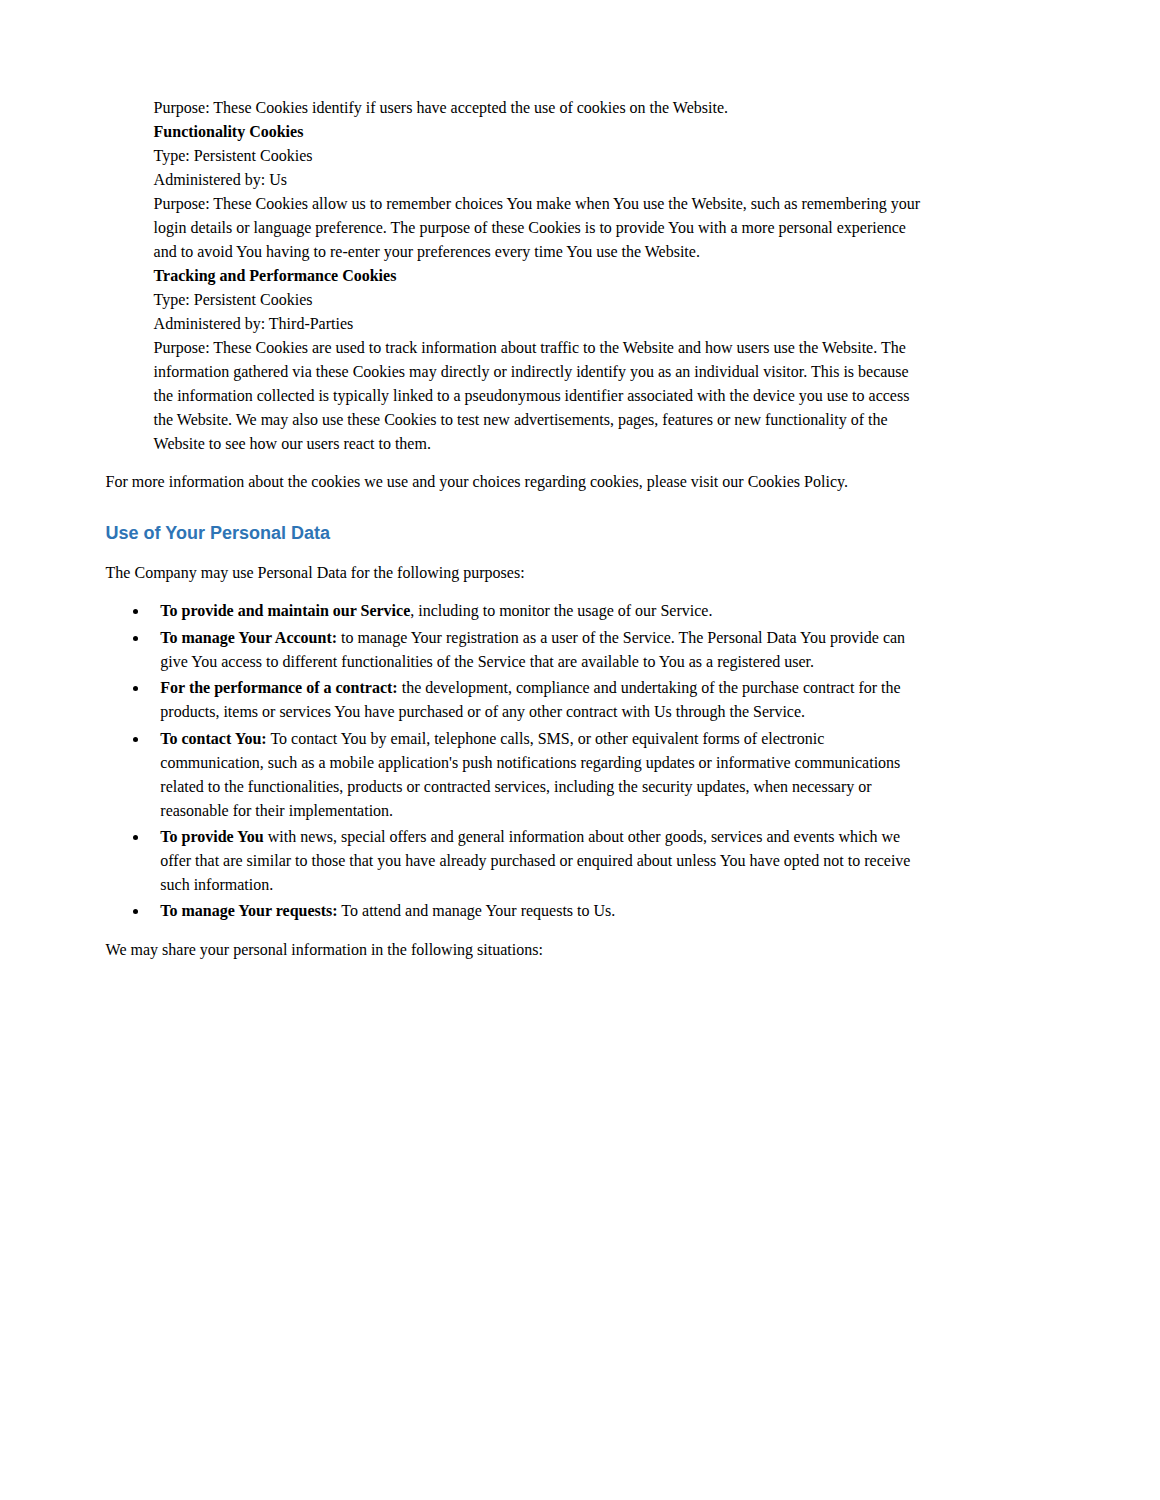Purpose: These Cookies identify if users have accepted the use of cookies on the Website.
Functionality Cookies
Type: Persistent Cookies
Administered by: Us
Purpose: These Cookies allow us to remember choices You make when You use the Website, such as remembering your login details or language preference. The purpose of these Cookies is to provide You with a more personal experience and to avoid You having to re-enter your preferences every time You use the Website.
Tracking and Performance Cookies
Type: Persistent Cookies
Administered by: Third-Parties
Purpose: These Cookies are used to track information about traffic to the Website and how users use the Website. The information gathered via these Cookies may directly or indirectly identify you as an individual visitor. This is because the information collected is typically linked to a pseudonymous identifier associated with the device you use to access the Website. We may also use these Cookies to test new advertisements, pages, features or new functionality of the Website to see how our users react to them.
For more information about the cookies we use and your choices regarding cookies, please visit our Cookies Policy.
Use of Your Personal Data
The Company may use Personal Data for the following purposes:
To provide and maintain our Service, including to monitor the usage of our Service.
To manage Your Account: to manage Your registration as a user of the Service. The Personal Data You provide can give You access to different functionalities of the Service that are available to You as a registered user.
For the performance of a contract: the development, compliance and undertaking of the purchase contract for the products, items or services You have purchased or of any other contract with Us through the Service.
To contact You: To contact You by email, telephone calls, SMS, or other equivalent forms of electronic communication, such as a mobile application's push notifications regarding updates or informative communications related to the functionalities, products or contracted services, including the security updates, when necessary or reasonable for their implementation.
To provide You with news, special offers and general information about other goods, services and events which we offer that are similar to those that you have already purchased or enquired about unless You have opted not to receive such information.
To manage Your requests: To attend and manage Your requests to Us.
We may share your personal information in the following situations: